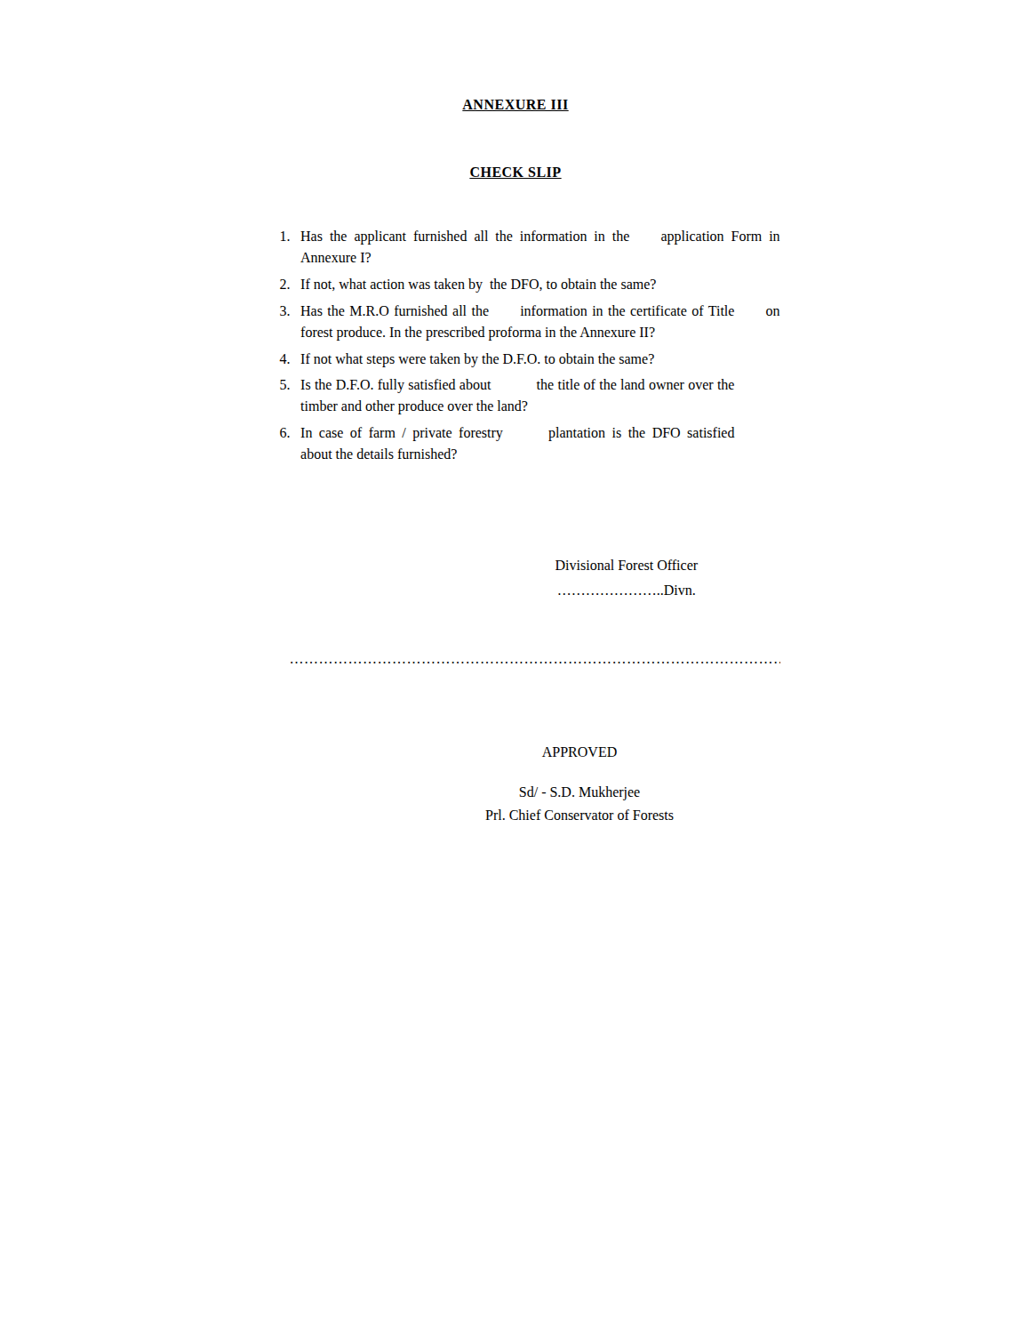ANNEXURE III
CHECK SLIP
Has the applicant furnished all the information in the application Form in Annexure I?
If not, what action was taken by the DFO, to obtain the same?
Has the M.R.O furnished all the information in the certificate of Title on forest produce. In the prescribed proforma in the Annexure II?
If not what steps were taken by the D.F.O. to obtain the same?
Is the D.F.O. fully satisfied about the title of the land owner over the timber and other produce over the land?
In case of farm / private forestry plantation is the DFO satisfied about the details furnished?
Divisional Forest Officer
…………………..Divn.
…………………………………………………………………………………………
APPROVED
Sd/ - S.D. Mukherjee
Prl. Chief Conservator of Forests